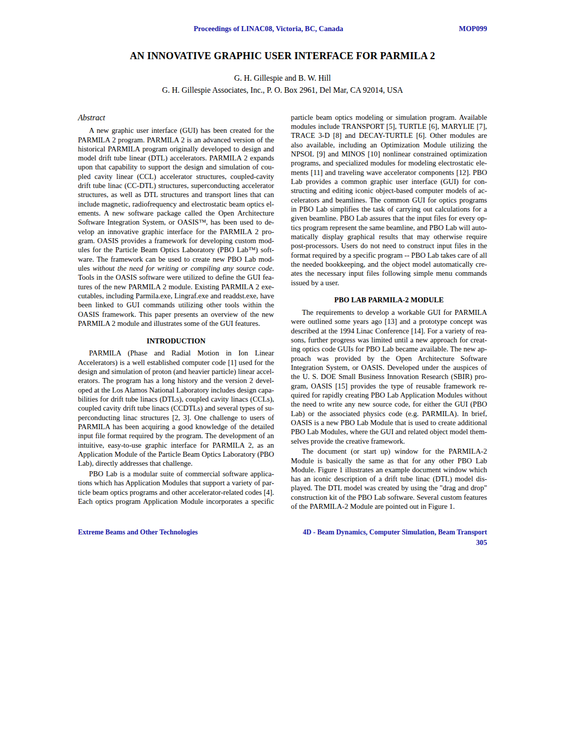Proceedings of LINAC08, Victoria, BC, Canada MOP099
AN INNOVATIVE GRAPHIC USER INTERFACE FOR PARMILA 2
G. H. Gillespie and B. W. Hill
G. H. Gillespie Associates, Inc., P. O. Box 2961, Del Mar, CA 92014, USA
Abstract
A new graphic user interface (GUI) has been created for the PARMILA 2 program. PARMILA 2 is an advanced version of the historical PARMILA program originally developed to design and model drift tube linear (DTL) accelerators. PARMILA 2 expands upon that capability to support the design and simulation of coupled cavity linear (CCL) accelerator structures, coupled-cavity drift tube linac (CC-DTL) structures, superconducting accelerator structures, as well as DTL structures and transport lines that can include magnetic, radiofrequency and electrostatic beam optics elements. A new software package called the Open Architecture Software Integration System, or OASIS™, has been used to develop an innovative graphic interface for the PARMILA 2 program. OASIS provides a framework for developing custom modules for the Particle Beam Optics Laboratory (PBO Lab™) software. The framework can be used to create new PBO Lab modules without the need for writing or compiling any source code. Tools in the OASIS software were utilized to define the GUI features of the new PARMILA 2 module. Existing PARMILA 2 executables, including Parmila.exe, Lingraf.exe and readdst.exe, have been linked to GUI commands utilizing other tools within the OASIS framework. This paper presents an overview of the new PARMILA 2 module and illustrates some of the GUI features.
INTRODUCTION
PARMILA (Phase and Radial Motion in Ion Linear Accelerators) is a well established computer code [1] used for the design and simulation of proton (and heavier particle) linear accelerators. The program has a long history and the version 2 developed at the Los Alamos National Laboratory includes design capabilities for drift tube linacs (DTLs), coupled cavity linacs (CCLs), coupled cavity drift tube linacs (CCDTLs) and several types of superconducting linac structures [2, 3]. One challenge to users of PARMILA has been acquiring a good knowledge of the detailed input file format required by the program. The development of an intuitive, easy-to-use graphic interface for PARMILA 2, as an Application Module of the Particle Beam Optics Laboratory (PBO Lab), directly addresses that challenge.
PBO Lab is a modular suite of commercial software applications which has Application Modules that support a variety of particle beam optics programs and other accelerator-related codes [4]. Each optics program Application Module incorporates a specific particle beam optics modeling or simulation program. Available modules include TRANSPORT [5], TURTLE [6], MARYLIE [7], TRACE 3-D [8] and DECAY-TURTLE [6]. Other modules are also available, including an Optimization Module utilizing the NPSOL [9] and MINOS [10] nonlinear constrained optimization programs, and specialized modules for modeling electrostatic elements [11] and traveling wave accelerator components [12]. PBO Lab provides a common graphic user interface (GUI) for constructing and editing iconic object-based computer models of accelerators and beamlines. The common GUI for optics programs in PBO Lab simplifies the task of carrying out calculations for a given beamline. PBO Lab assures that the input files for every optics program represent the same beamline, and PBO Lab will automatically display graphical results that may otherwise require post-processors. Users do not need to construct input files in the format required by a specific program -- PBO Lab takes care of all the needed bookkeeping, and the object model automatically creates the necessary input files following simple menu commands issued by a user.
PBO LAB PARMILA-2 MODULE
The requirements to develop a workable GUI for PARMILA were outlined some years ago [13] and a prototype concept was described at the 1994 Linac Conference [14]. For a variety of reasons, further progress was limited until a new approach for creating optics code GUIs for PBO Lab became available. The new approach was provided by the Open Architecture Software Integration System, or OASIS. Developed under the auspices of the U. S. DOE Small Business Innovation Research (SBIR) program, OASIS [15] provides the type of reusable framework required for rapidly creating PBO Lab Application Modules without the need to write any new source code, for either the GUI (PBO Lab) or the associated physics code (e.g. PARMILA). In brief, OASIS is a new PBO Lab Module that is used to create additional PBO Lab Modules, where the GUI and related object model themselves provide the creative framework.
The document (or start up) window for the PARMILA-2 Module is basically the same as that for any other PBO Lab Module. Figure 1 illustrates an example document window which has an iconic description of a drift tube linac (DTL) model displayed. The DTL model was created by using the "drag and drop" construction kit of the PBO Lab software. Several custom features of the PARMILA-2 Module are pointed out in Figure 1.
Extreme Beams and Other Technologies 4D - Beam Dynamics, Computer Simulation, Beam Transport
305